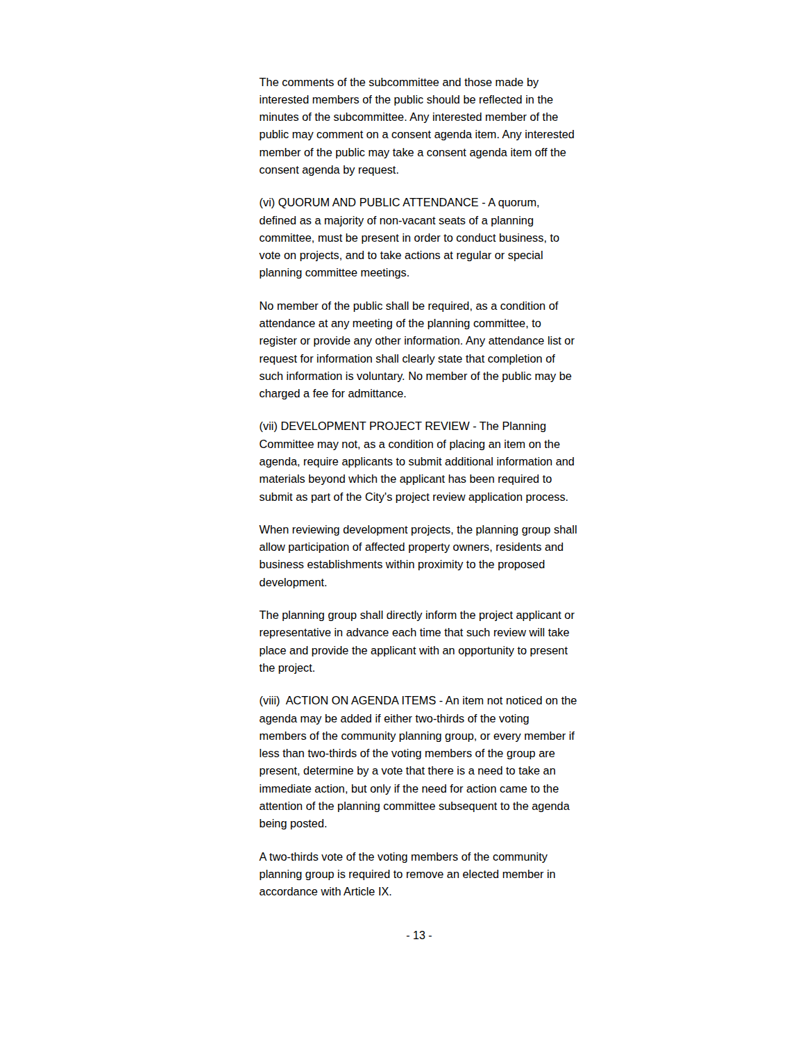The comments of the subcommittee and those made by interested members of the public should be reflected in the minutes of the subcommittee. Any interested member of the public may comment on a consent agenda item. Any interested member of the public may take a consent agenda item off the consent agenda by request.
(vi) QUORUM AND PUBLIC ATTENDANCE - A quorum, defined as a majority of non-vacant seats of a planning committee, must be present in order to conduct business, to vote on projects, and to take actions at regular or special planning committee meetings.
No member of the public shall be required, as a condition of attendance at any meeting of the planning committee, to register or provide any other information. Any attendance list or request for information shall clearly state that completion of such information is voluntary. No member of the public may be charged a fee for admittance.
(vii) DEVELOPMENT PROJECT REVIEW - The Planning Committee may not, as a condition of placing an item on the agenda, require applicants to submit additional information and materials beyond which the applicant has been required to submit as part of the City's project review application process.
When reviewing development projects, the planning group shall allow participation of affected property owners, residents and business establishments within proximity to the proposed development.
The planning group shall directly inform the project applicant or representative in advance each time that such review will take place and provide the applicant with an opportunity to present the project.
(viii) ACTION ON AGENDA ITEMS - An item not noticed on the agenda may be added if either two-thirds of the voting members of the community planning group, or every member if less than two-thirds of the voting members of the group are present, determine by a vote that there is a need to take an immediate action, but only if the need for action came to the attention of the planning committee subsequent to the agenda being posted.
A two-thirds vote of the voting members of the community planning group is required to remove an elected member in accordance with Article IX.
- 13 -